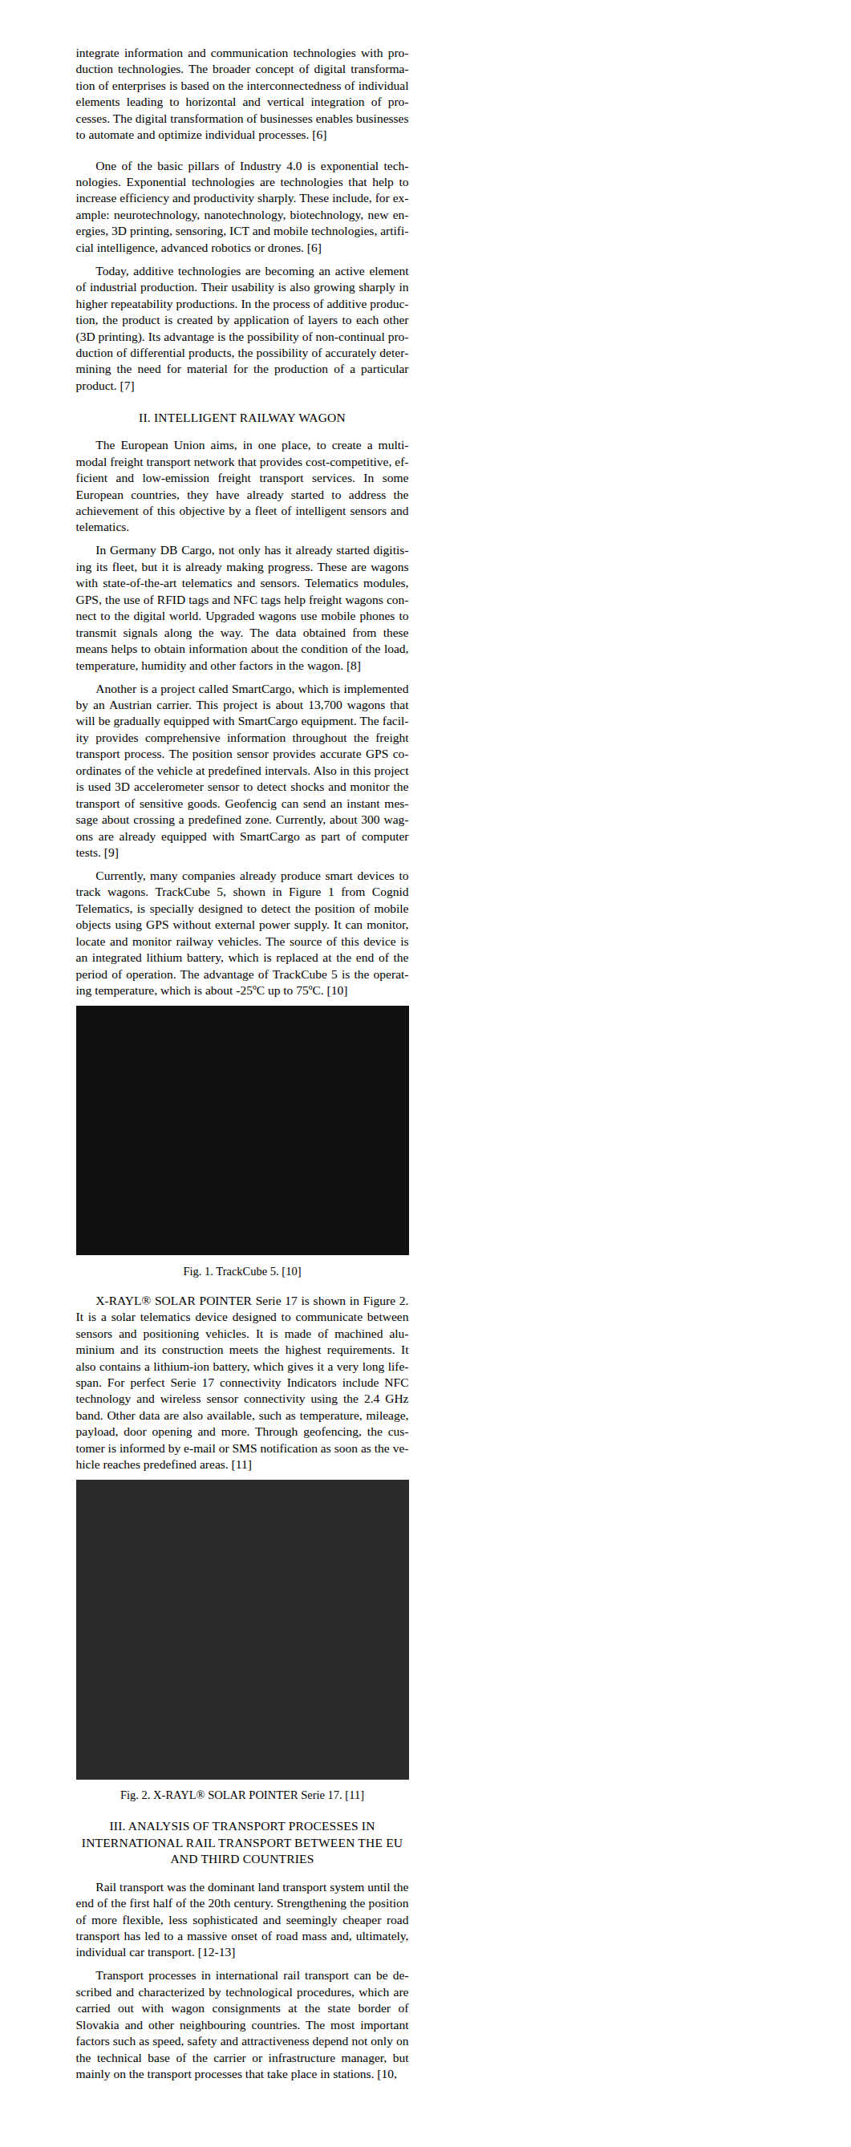integrate information and communication technologies with production technologies. The broader concept of digital transformation of enterprises is based on the interconnectedness of individual elements leading to horizontal and vertical integration of processes. The digital transformation of businesses enables businesses to automate and optimize individual processes. [6]
One of the basic pillars of Industry 4.0 is exponential technologies. Exponential technologies are technologies that help to increase efficiency and productivity sharply. These include, for example: neurotechnology, nanotechnology, biotechnology, new energies, 3D printing, sensoring, ICT and mobile technologies, artificial intelligence, advanced robotics or drones. [6]
Today, additive technologies are becoming an active element of industrial production. Their usability is also growing sharply in higher repeatability productions. In the process of additive production, the product is created by application of layers to each other (3D printing). Its advantage is the possibility of non-continual production of differential products, the possibility of accurately determining the need for material for the production of a particular product. [7]
II. Intelligent Railway Wagon
The European Union aims, in one place, to create a multimodal freight transport network that provides cost-competitive, efficient and low-emission freight transport services. In some European countries, they have already started to address the achievement of this objective by a fleet of intelligent sensors and telematics.
In Germany DB Cargo, not only has it already started digitising its fleet, but it is already making progress. These are wagons with state-of-the-art telematics and sensors. Telematics modules, GPS, the use of RFID tags and NFC tags help freight wagons connect to the digital world. Upgraded wagons use mobile phones to transmit signals along the way. The data obtained from these means helps to obtain information about the condition of the load, temperature, humidity and other factors in the wagon. [8]
Another is a project called SmartCargo, which is implemented by an Austrian carrier. This project is about 13,700 wagons that will be gradually equipped with SmartCargo equipment. The facility provides comprehensive information throughout the freight transport process. The position sensor provides accurate GPS coordinates of the vehicle at predefined intervals. Also in this project is used 3D accelerometer sensor to detect shocks and monitor the transport of sensitive goods. Geofencig can send an instant message about crossing a predefined zone. Currently, about 300 wagons are already equipped with SmartCargo as part of computer tests. [9]
Currently, many companies already produce smart devices to track wagons. TrackCube 5, shown in Figure 1 from Cognid Telematics, is specially designed to detect the position of mobile objects using GPS without external power supply. It can monitor, locate and monitor railway vehicles. The source of this device is an integrated lithium battery, which is replaced at the end of the period of operation. The advantage of TrackCube 5 is the operating temperature, which is about -25ºC up to 75ºC. [10]
Fig. 1. TrackCube 5. [10]
X-RAYL® SOLAR POINTER Serie 17 is shown in Figure 2. It is a solar telematics device designed to communicate between sensors and positioning vehicles. It is made of machined aluminium and its construction meets the highest requirements. It also contains a lithium-ion battery, which gives it a very long lifespan. For perfect Serie 17 connectivity Indicators include NFC technology and wireless sensor connectivity using the 2.4 GHz band. Other data are also available, such as temperature, mileage, payload, door opening and more. Through geofencing, the customer is informed by e-mail or SMS notification as soon as the vehicle reaches predefined areas. [11]
Fig. 2. X-RAYL® SOLAR POINTER Serie 17. [11]
III. Analysis of Transport Processes in International Rail Transport Between the EU and Third Countries
Rail transport was the dominant land transport system until the end of the first half of the 20th century. Strengthening the position of more flexible, less sophisticated and seemingly cheaper road transport has led to a massive onset of road mass and, ultimately, individual car transport. [12-13]
Transport processes in international rail transport can be described and characterized by technological procedures, which are carried out with wagon consignments at the state border of Slovakia and other neighbouring countries. The most important factors such as speed, safety and attractiveness depend not only on the technical base of the carrier or infrastructure manager, but mainly on the transport processes that take place in stations. [10,